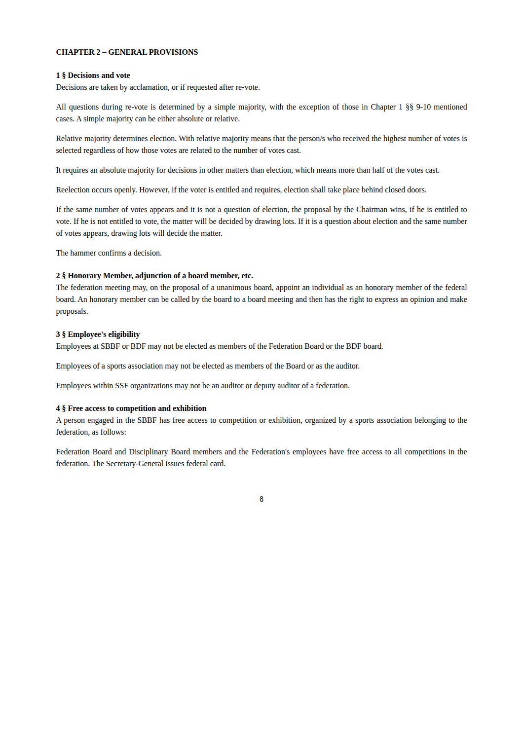CHAPTER 2 – GENERAL PROVISIONS
1 § Decisions and vote
Decisions are taken by acclamation, or if requested after re-vote.
All questions during re-vote is determined by a simple majority, with the exception of those in Chapter 1 §§ 9-10 mentioned cases. A simple majority can be either absolute or relative.
Relative majority determines election. With relative majority means that the person/s who received the highest number of votes is selected regardless of how those votes are related to the number of votes cast.
It requires an absolute majority for decisions in other matters than election, which means more than half of the votes cast.
Reelection occurs openly. However, if the voter is entitled and requires, election shall take place behind closed doors.
If the same number of votes appears and it is not a question of election, the proposal by the Chairman wins, if he is entitled to vote. If he is not entitled to vote, the matter will be decided by drawing lots. If it is a question about election and the same number of votes appears, drawing lots will decide the matter.
The hammer confirms a decision.
2 § Honorary Member, adjunction of a board member, etc.
The federation meeting may, on the proposal of a unanimous board, appoint an individual as an honorary member of the federal board. An honorary member can be called by the board to a board meeting and then has the right to express an opinion and make proposals.
3 § Employee's eligibility
Employees at SBBF or BDF may not be elected as members of the Federation Board or the BDF board.
Employees of a sports association may not be elected as members of the Board or as the auditor.
Employees within SSF organizations may not be an auditor or deputy auditor of a federation.
4 § Free access to competition and exhibition
A person engaged in the SBBF has free access to competition or exhibition, organized by a sports association belonging to the federation, as follows:
Federation Board and Disciplinary Board members and the Federation's employees have free access to all competitions in the federation. The Secretary-General issues federal card.
8